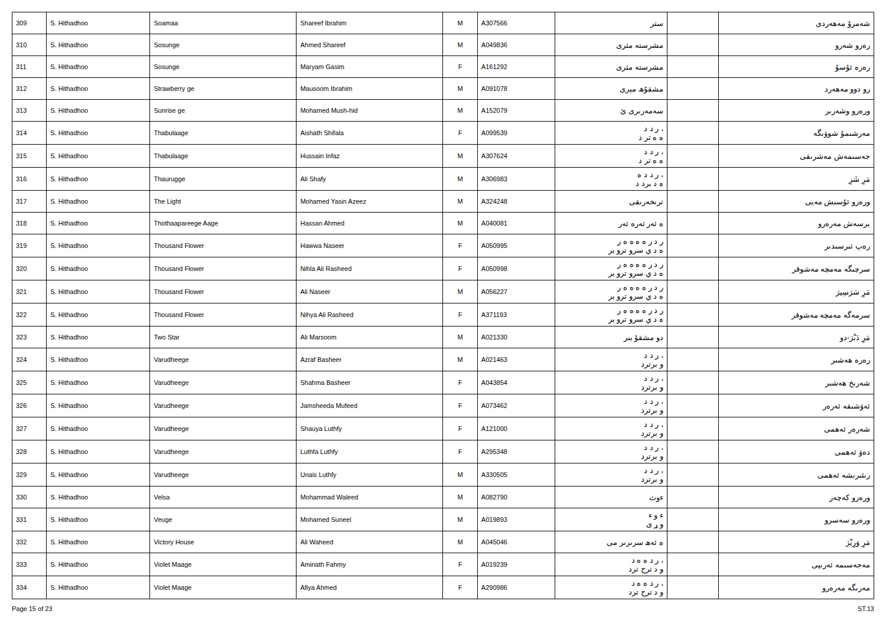| 309 | S. Hithadhoo | Soamaa | Shareef Ibrahim | M | A307566 | ستر | | شەمرۇ مەھەردى |
| 310 | S. Hithadhoo | Sosunge | Ahmed Shareef | M | A049836 | مشرسته مثری | | رەرو شەرو |
| 311 | S. Hithadhoo | Sosunge | Maryam Gasim | F | A161292 | مشرسته مثری | | رەرە ئۇسۇ |
| 312 | S. Hithadhoo | Strawberry ge | Mausoom Ibrahim | M | A091078 | مشقۇھ مېرى | | رو دوو مەھەرد |
| 313 | S. Hithadhoo | Sunrise ge | Mohamed Mush-hid | M | A152079 | سەمەرىرى ئ | | ورەرو وشەرىر |
| 314 | S. Hithadhoo | Thabulaage | Aishath Shifala | F | A099539 | ر د د ، ه ه تر د | | مەرشىمۇ شوۋىگە |
| 315 | S. Hithadhoo | Thabulaage | Hussain Infaz | M | A307624 | ر د د ، ه ه تر د | | جەسىمەش مەشرىقى |
| 316 | S. Hithadhoo | Thaurugge | Ali Shafy | M | A306983 | ر د د ه ، ه د برد د | | مَرِ شَرِ |
| 317 | S. Hithadhoo | The Light | Mohamed Yasin Azeez | M | A324248 | ترىخەرىقى | | ورەرو ئۇسىش مەيى |
| 318 | S. Hithadhoo | Thothaapareege Aage | Hassan Ahmed | M | A040081 | ە ئەر ئەرە ئەر | | برسەش مەرەرو |
| 319 | S. Hithadhoo | Thousand Flower | Hawwa Naseer | F | A050995 | ر د ر ه ه ه ه ر ه د ي سرو ترو بر | | رەپ ئىرسىدىر |
| 320 | S. Hithadhoo | Thousand Flower | Nihla Ali Rasheed | F | A050998 | ر د ر ه ه ه ه ر ه د ي سرو ترو بر | | سرچىگە مەمچە مەشوقر |
| 321 | S. Hithadhoo | Thousand Flower | Ali Naseer | M | A056227 | ر د ر ه ه ه ه ر ه د ي سرو ترو بر | | مَرِ سَرَسِيرَ |
| 322 | S. Hithadhoo | Thousand Flower | Nihya Ali Rasheed | F | A371193 | ر د ر ه ه ه ه ر ه د ي سرو ترو بر | | سرمەگە مەمچە مەشوقر |
| 323 | S. Hithadhoo | Two Star | Ali Marsoom | M | A021330 | دو مشقۇ بىر | | مَرِ دَبْرَ-دو |
| 324 | S. Hithadhoo | Varudheege | Azraf Basheer | M | A021463 | ر د د ، و برترد | | رەرە ھەشىر |
| 325 | S. Hithadhoo | Varudheege | Shahma Basheer | F | A043854 | ر د د ، و برترد | | شەرىخ ھەشىر |
| 326 | S. Hithadhoo | Varudheege | Jamsheeda Mufeed | F | A073462 | ر د د ، و برترد | | ئەۋشىقە ئەرەر |
| 327 | S. Hithadhoo | Varudheege | Shauya Luthfy | F | A121000 | ر د د ، و برترد | | شەرەر ئەھمى |
| 328 | S. Hithadhoo | Varudheege | Luthfa Luthfy | F | A295348 | ر د د ، و برترد | | دەۋ ئەھمى |
| 329 | S. Hithadhoo | Varudheege | Unais Luthfy | M | A330505 | ر د د ، و برترد | | رىئىرىشە ئەھمى |
| 330 | S. Hithadhoo | Velsa | Mohammad Waleed | M | A082790 | ءوث | | ورەرو كەچەر |
| 331 | S. Hithadhoo | Veuge | Mohamed Suneel | M | A019893 | ء و ء و ړ ی | | ورەرو سەسرو |
| 332 | S. Hithadhoo | Victory House | Ali Waheed | M | A045046 | ە ئەھ سرىرىر مى | | مَرِ وَرِيْرَ |
| 333 | S. Hithadhoo | Violet Maage | Aminath Fahmy | F | A019239 | ر د ه ه د ، و د ترج ترد | | مەجەسىمە ئەرىپى |
| 334 | S. Hithadhoo | Violet Maage | Afiya Ahmed | F | A290986 | ر د ه ه د ، و د ترج ترد | | مەرىگە مەرەرو |
Page 15 of 23
ST.13